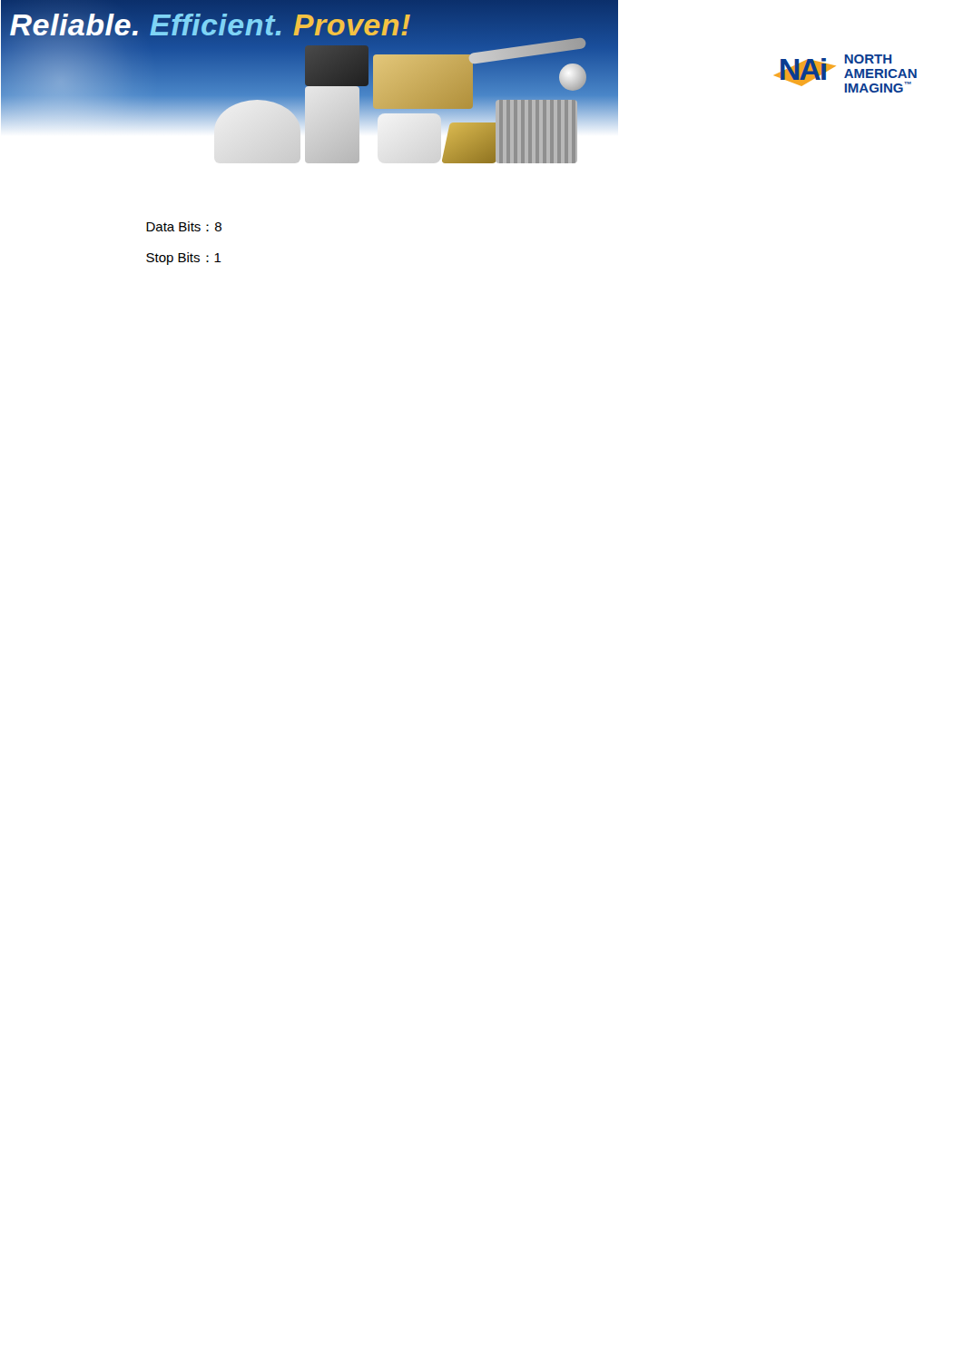Reliable. Efficient. Proven!
NAi
North
American
Imaging™
Data Bits：8
Stop Bits：1